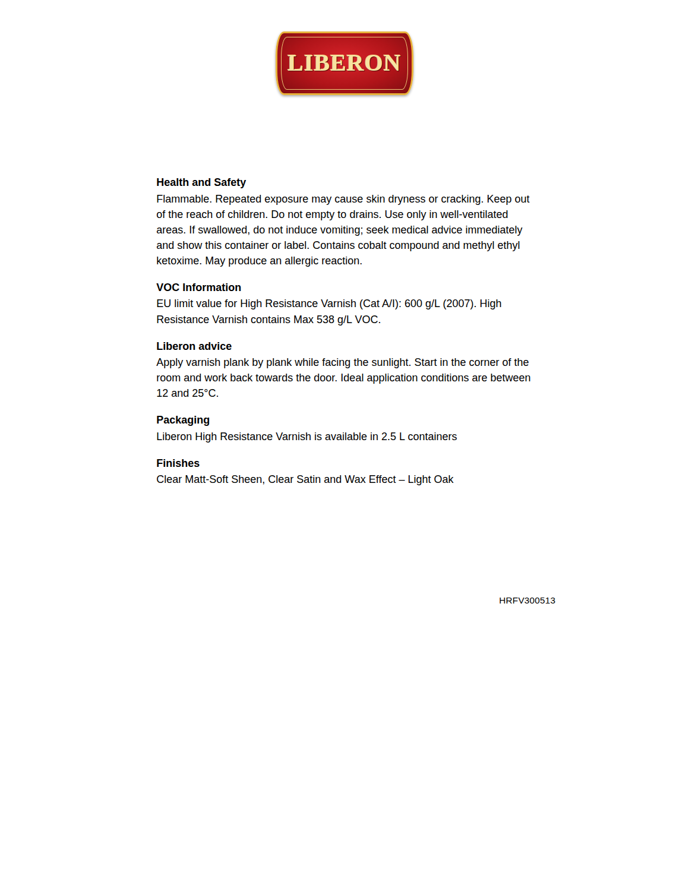LIBERON
Health and Safety
Flammable. Repeated exposure may cause skin dryness or cracking. Keep out of the reach of children. Do not empty to drains. Use only in well-ventilated areas. If swallowed, do not induce vomiting; seek medical advice immediately and show this container or label. Contains cobalt compound and methyl ethyl ketoxime. May produce an allergic reaction.
VOC Information
EU limit value for High Resistance Varnish (Cat A/I): 600 g/L (2007). High Resistance Varnish contains Max 538 g/L VOC.
Liberon advice
Apply varnish plank by plank while facing the sunlight. Start in the corner of the room and work back towards the door. Ideal application conditions are between 12 and 25°C.
Packaging
Liberon High Resistance Varnish is available in 2.5 L containers
Finishes
Clear Matt-Soft Sheen, Clear Satin and Wax Effect – Light Oak
HRFV300513